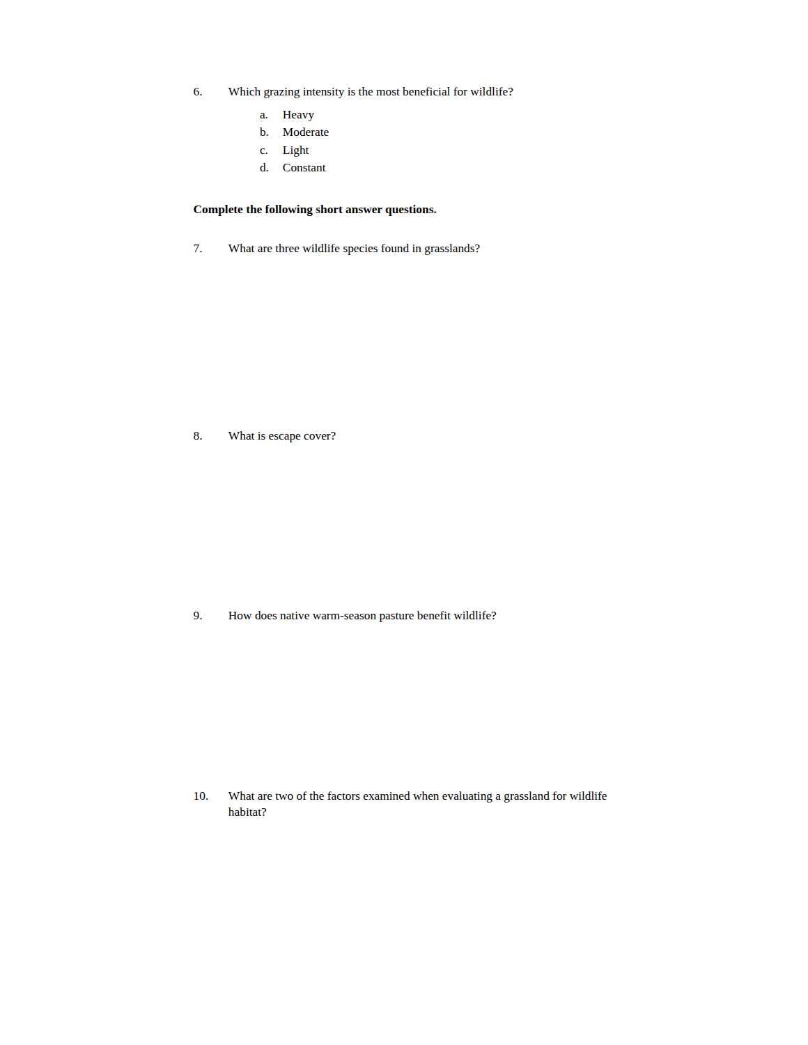6. Which grazing intensity is the most beneficial for wildlife?
a. Heavy
b. Moderate
c. Light
d. Constant
Complete the following short answer questions.
7. What are three wildlife species found in grasslands?
8. What is escape cover?
9. How does native warm-season pasture benefit wildlife?
10. What are two of the factors examined when evaluating a grassland for wildlife habitat?